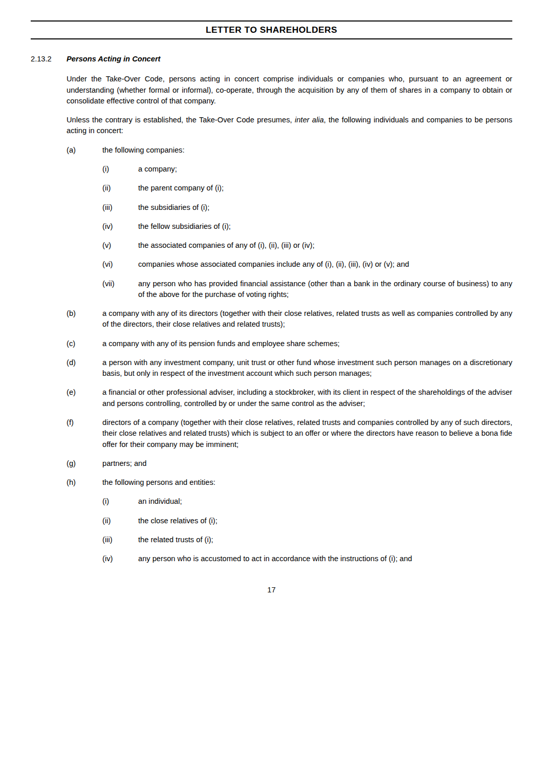LETTER TO SHAREHOLDERS
2.13.2
Persons Acting in Concert
Under the Take-Over Code, persons acting in concert comprise individuals or companies who, pursuant to an agreement or understanding (whether formal or informal), co-operate, through the acquisition by any of them of shares in a company to obtain or consolidate effective control of that company.
Unless the contrary is established, the Take-Over Code presumes, inter alia, the following individuals and companies to be persons acting in concert:
(a)
the following companies:
(i)
a company;
(ii)
the parent company of (i);
(iii)
the subsidiaries of (i);
(iv)
the fellow subsidiaries of (i);
(v)
the associated companies of any of (i), (ii), (iii) or (iv);
(vi)
companies whose associated companies include any of (i), (ii), (iii), (iv) or (v); and
(vii)
any person who has provided financial assistance (other than a bank in the ordinary course of business) to any of the above for the purchase of voting rights;
(b)
a company with any of its directors (together with their close relatives, related trusts as well as companies controlled by any of the directors, their close relatives and related trusts);
(c)
a company with any of its pension funds and employee share schemes;
(d)
a person with any investment company, unit trust or other fund whose investment such person manages on a discretionary basis, but only in respect of the investment account which such person manages;
(e)
a financial or other professional adviser, including a stockbroker, with its client in respect of the shareholdings of the adviser and persons controlling, controlled by or under the same control as the adviser;
(f)
directors of a company (together with their close relatives, related trusts and companies controlled by any of such directors, their close relatives and related trusts) which is subject to an offer or where the directors have reason to believe a bona fide offer for their company may be imminent;
(g)
partners; and
(h)
the following persons and entities:
(i)
an individual;
(ii)
the close relatives of (i);
(iii)
the related trusts of (i);
(iv)
any person who is accustomed to act in accordance with the instructions of (i); and
17